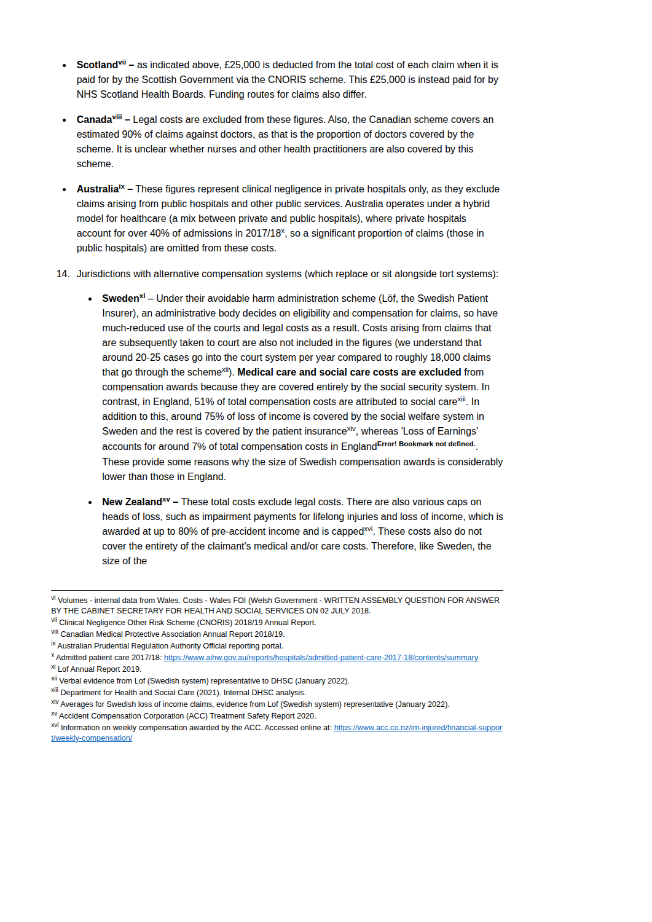Scotlandvii – as indicated above, £25,000 is deducted from the total cost of each claim when it is paid for by the Scottish Government via the CNORIS scheme. This £25,000 is instead paid for by NHS Scotland Health Boards. Funding routes for claims also differ.
Canadaviii – Legal costs are excluded from these figures. Also, the Canadian scheme covers an estimated 90% of claims against doctors, as that is the proportion of doctors covered by the scheme. It is unclear whether nurses and other health practitioners are also covered by this scheme.
Australiaix – These figures represent clinical negligence in private hospitals only, as they exclude claims arising from public hospitals and other public services. Australia operates under a hybrid model for healthcare (a mix between private and public hospitals), where private hospitals account for over 40% of admissions in 2017/18x, so a significant proportion of claims (those in public hospitals) are omitted from these costs.
Jurisdictions with alternative compensation systems (which replace or sit alongside tort systems):
Swedenxi – Under their avoidable harm administration scheme (Löf, the Swedish Patient Insurer), an administrative body decides on eligibility and compensation for claims, so have much-reduced use of the courts and legal costs as a result. Costs arising from claims that are subsequently taken to court are also not included in the figures (we understand that around 20-25 cases go into the court system per year compared to roughly 18,000 claims that go through the schemexii). Medical care and social care costs are excluded from compensation awards because they are covered entirely by the social security system. In contrast, in England, 51% of total compensation costs are attributed to social carexiii. In addition to this, around 75% of loss of income is covered by the social welfare system in Sweden and the rest is covered by the patient insurancexiv, whereas 'Loss of Earnings' accounts for around 7% of total compensation costs in EnglandError! Bookmark not defined.. These provide some reasons why the size of Swedish compensation awards is considerably lower than those in England.
New Zealandxv – These total costs exclude legal costs. There are also various caps on heads of loss, such as impairment payments for lifelong injuries and loss of income, which is awarded at up to 80% of pre-accident income and is cappedxvi. These costs also do not cover the entirety of the claimant's medical and/or care costs. Therefore, like Sweden, the size of the
vi Volumes - internal data from Wales. Costs - Wales FOI (Welsh Government - WRITTEN ASSEMBLY QUESTION FOR ANSWER BY THE CABINET SECRETARY FOR HEALTH AND SOCIAL SERVICES ON 02 JULY 2018.
vii Clinical Negligence Other Risk Scheme (CNORIS) 2018/19 Annual Report.
viii Canadian Medical Protective Association Annual Report 2018/19.
ix Australian Prudential Regulation Authority Official reporting portal.
x Admitted patient care 2017/18: https://www.aihw.gov.au/reports/hospitals/admitted-patient-care-2017-18/contents/summary
xi Lof Annual Report 2019.
xii Verbal evidence from Lof (Swedish system) representative to DHSC (January 2022).
xiii Department for Health and Social Care (2021). Internal DHSC analysis.
xiv Averages for Swedish loss of income claims, evidence from Lof (Swedish system) representative (January 2022).
xv Accident Compensation Corporation (ACC) Treatment Safety Report 2020.
xvi Information on weekly compensation awarded by the ACC. Accessed online at: https://www.acc.co.nz/im-injured/financial-support/weekly-compensation/